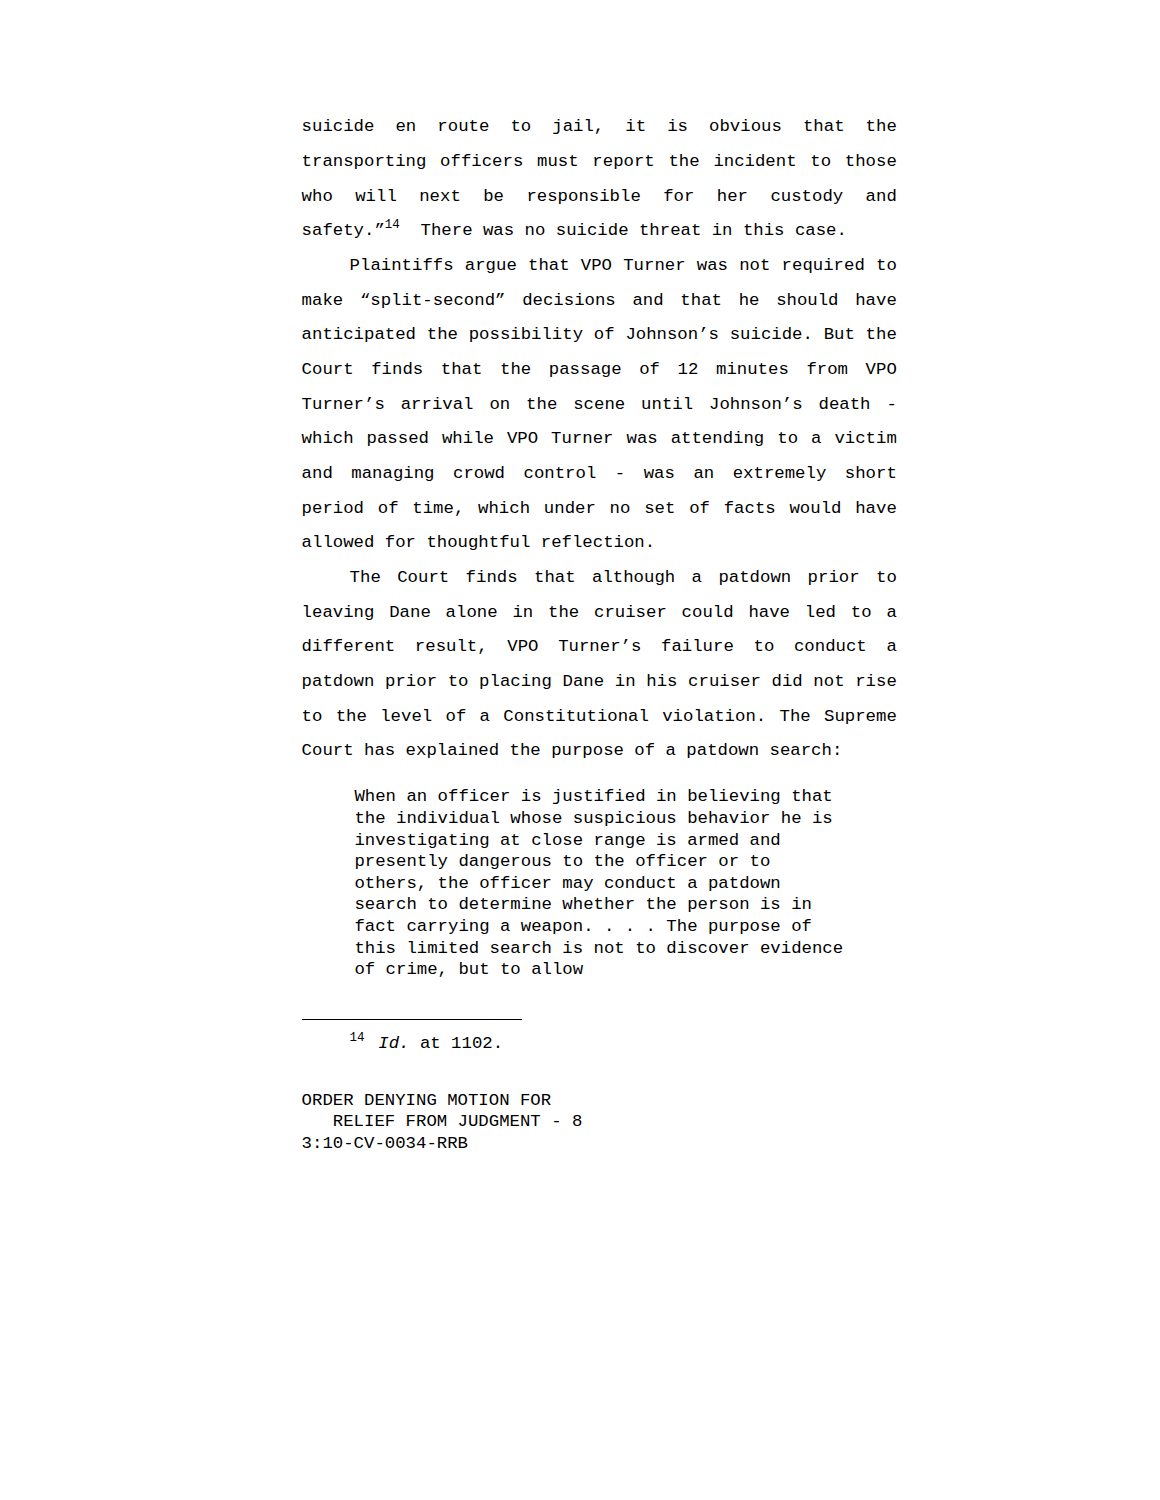suicide en route to jail, it is obvious that the transporting officers must report the incident to those who will next be responsible for her custody and safety.”14 There was no suicide threat in this case.
Plaintiffs argue that VPO Turner was not required to make “split-second” decisions and that he should have anticipated the possibility of Johnson’s suicide. But the Court finds that the passage of 12 minutes from VPO Turner’s arrival on the scene until Johnson’s death - which passed while VPO Turner was attending to a victim and managing crowd control - was an extremely short period of time, which under no set of facts would have allowed for thoughtful reflection.
The Court finds that although a patdown prior to leaving Dane alone in the cruiser could have led to a different result, VPO Turner’s failure to conduct a patdown prior to placing Dane in his cruiser did not rise to the level of a Constitutional violation. The Supreme Court has explained the purpose of a patdown search:
When an officer is justified in believing that the individual whose suspicious behavior he is investigating at close range is armed and presently dangerous to the officer or to others, the officer may conduct a patdown search to determine whether the person is in fact carrying a weapon. . . . The purpose of this limited search is not to discover evidence of crime, but to allow
14 Id. at 1102.
ORDER DENYING MOTION FOR
RELIEF FROM JUDGMENT - 8
3:10-CV-0034-RRB